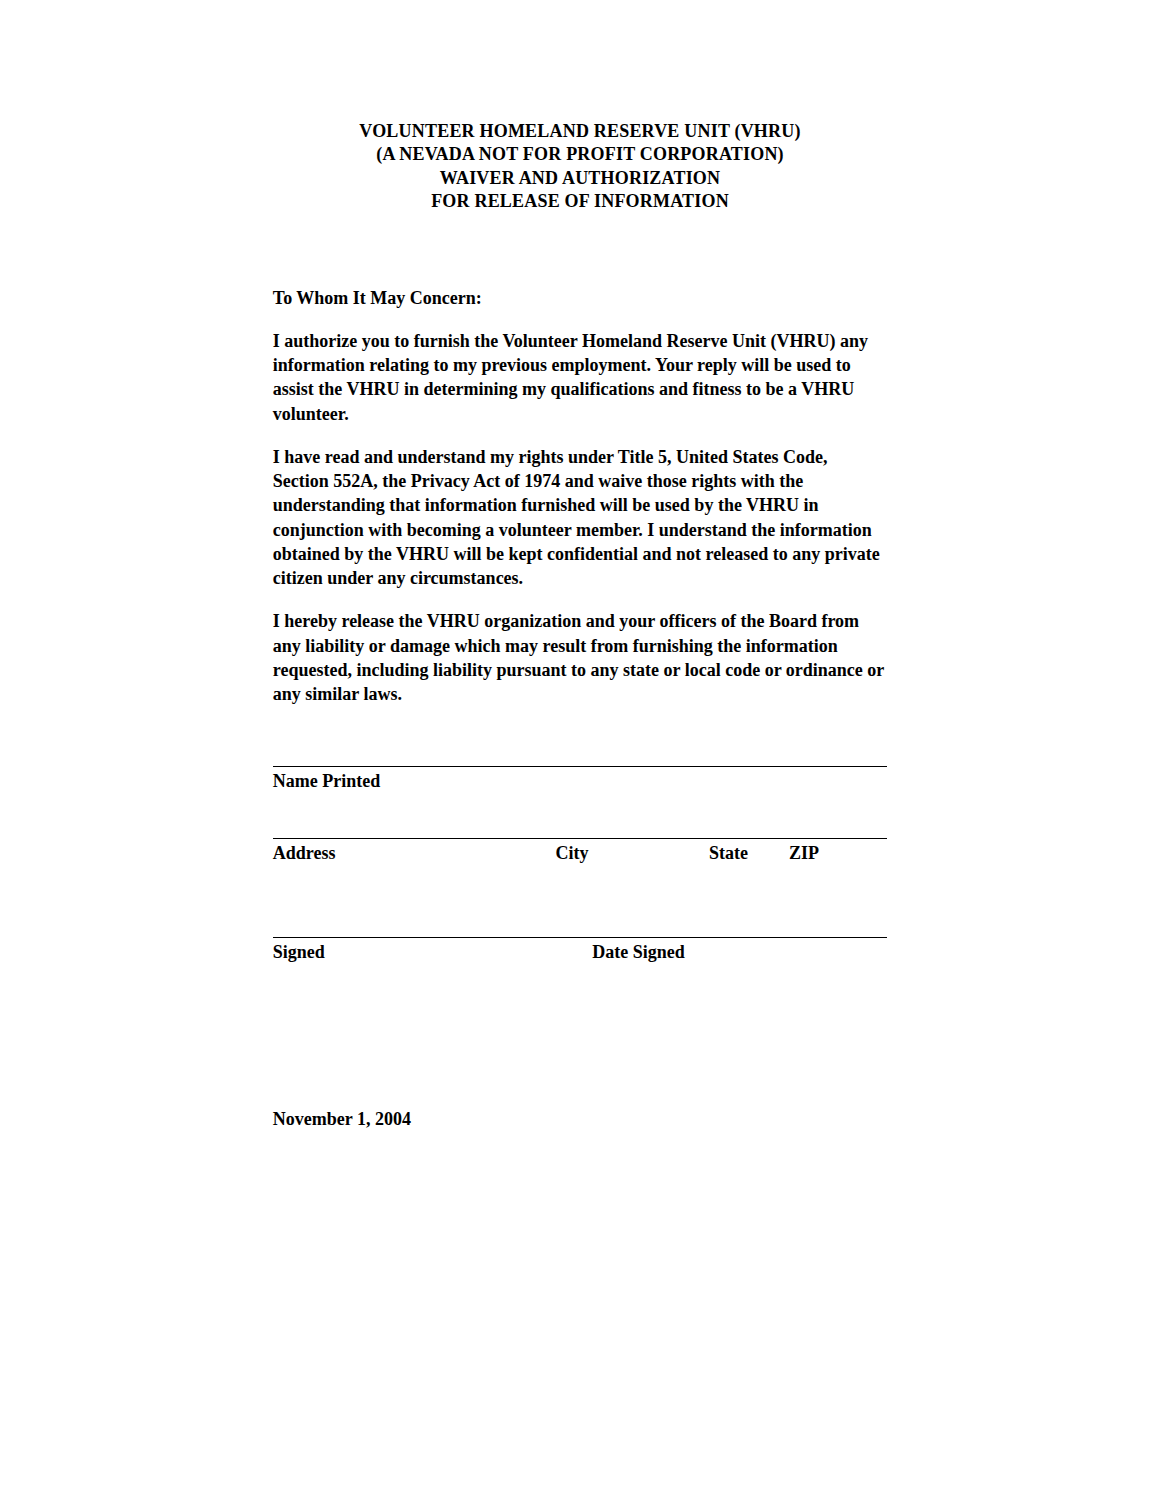VOLUNTEER HOMELAND RESERVE UNIT (VHRU) (A NEVADA NOT FOR PROFIT CORPORATION) WAIVER AND AUTHORIZATION FOR RELEASE OF INFORMATION
To Whom It May Concern:
I authorize you to furnish the Volunteer Homeland Reserve Unit (VHRU) any information relating to my previous employment. Your reply will be used to assist the VHRU in determining my qualifications and fitness to be a VHRU volunteer.
I have read and understand my rights under Title 5, United States Code, Section 552A, the Privacy Act of 1974 and waive those rights with the understanding that information furnished will be used by the VHRU in conjunction with becoming a volunteer member. I understand the information obtained by the VHRU will be kept confidential and not released to any private citizen under any circumstances.
I hereby release the VHRU organization and your officers of the Board from any liability or damage which may result from furnishing the information requested, including liability pursuant to any state or local code or ordinance or any similar laws.
Name Printed
Address City State ZIP
Signed Date Signed
November 1, 2004